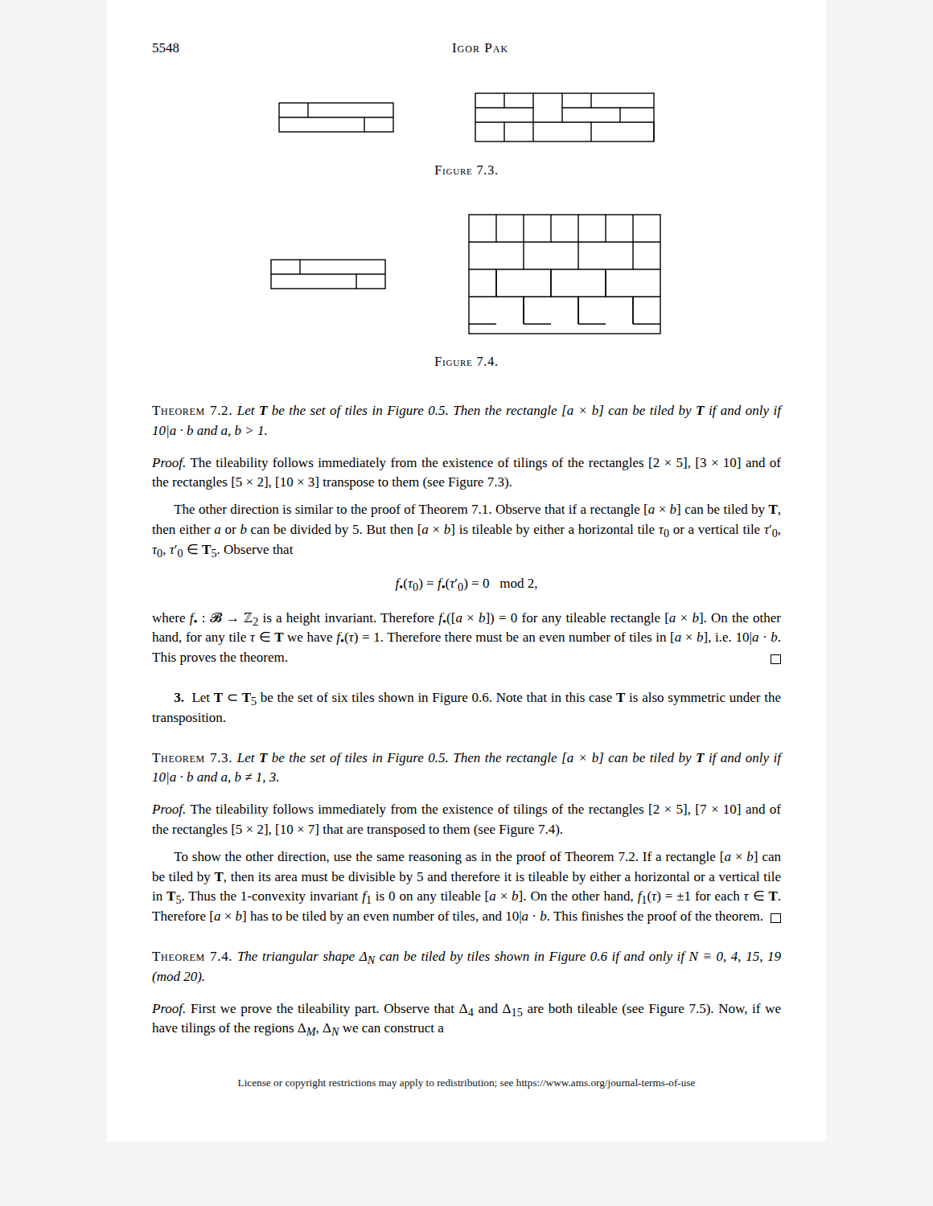5548 Igor Pak
Figure 7.3.
Figure 7.4.
Theorem 7.2. Let T be the set of tiles in Figure 0.5. Then the rectangle [a × b] can be tiled by T if and only if 10|a · b and a, b > 1.
Proof. The tileability follows immediately from the existence of tilings of the rectangles [2 × 5], [3 × 10] and of the rectangles [5 × 2], [10 × 3] transpose to them (see Figure 7.3).
The other direction is similar to the proof of Theorem 7.1. Observe that if a rectangle [a × b] can be tiled by T, then either a or b can be divided by 5. But then [a × b] is tileable by either a horizontal tile τ0 or a vertical tile τ′0, τ0, τ′0 ∈ T5. Observe that
f•(τ0) = f•(τ′0) = 0 mod 2,
where f• : 𝓑 → ℤ2 is a height invariant. Therefore f•([a × b]) = 0 for any tileable rectangle [a × b]. On the other hand, for any tile τ ∈ T we have f•(τ) = 1. Therefore there must be an even number of tiles in [a × b], i.e. 10|a · b. This proves the theorem.
3. Let T ⊂ T5 be the set of six tiles shown in Figure 0.6. Note that in this case T is also symmetric under the transposition.
Theorem 7.3. Let T be the set of tiles in Figure 0.5. Then the rectangle [a × b] can be tiled by T if and only if 10|a · b and a, b ≠ 1, 3.
Proof. The tileability follows immediately from the existence of tilings of the rectangles [2 × 5], [7 × 10] and of the rectangles [5 × 2], [10 × 7] that are transposed to them (see Figure 7.4).
To show the other direction, use the same reasoning as in the proof of Theorem 7.2. If a rectangle [a × b] can be tiled by T, then its area must be divisible by 5 and therefore it is tileable by either a horizontal or a vertical tile in T5. Thus the 1-convexity invariant f1 is 0 on any tileable [a × b]. On the other hand, f1(τ) = ±1 for each τ ∈ T. Therefore [a × b] has to be tiled by an even number of tiles, and 10|a · b. This finishes the proof of the theorem.
Theorem 7.4. The triangular shape ΔN can be tiled by tiles shown in Figure 0.6 if and only if N ≡ 0, 4, 15, 19 (mod 20).
Proof. First we prove the tileability part. Observe that Δ4 and Δ15 are both tileable (see Figure 7.5). Now, if we have tilings of the regions ΔM, ΔN we can construct a
License or copyright restrictions may apply to redistribution; see https://www.ams.org/journal-terms-of-use